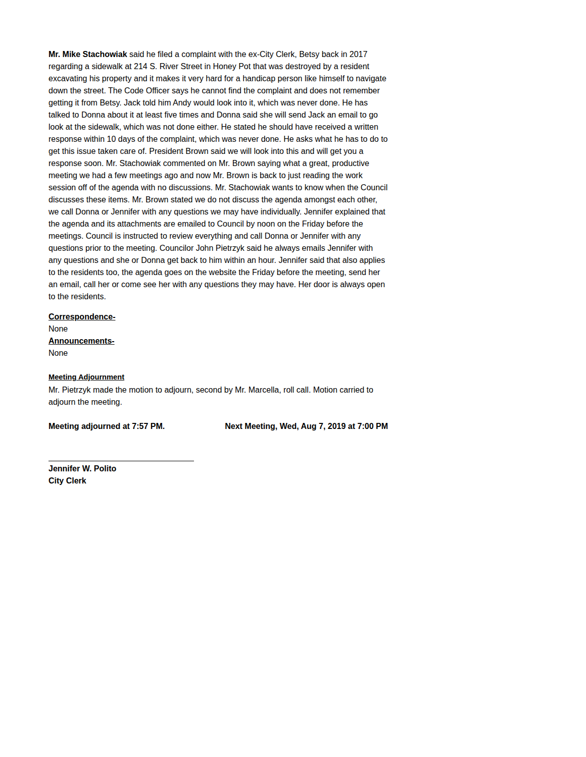Mr. Mike Stachowiak said he filed a complaint with the ex-City Clerk, Betsy back in 2017 regarding a sidewalk at 214 S. River Street in Honey Pot that was destroyed by a resident excavating his property and it makes it very hard for a handicap person like himself to navigate down the street. The Code Officer says he cannot find the complaint and does not remember getting it from Betsy. Jack told him Andy would look into it, which was never done. He has talked to Donna about it at least five times and Donna said she will send Jack an email to go look at the sidewalk, which was not done either. He stated he should have received a written response within 10 days of the complaint, which was never done. He asks what he has to do to get this issue taken care of. President Brown said we will look into this and will get you a response soon. Mr. Stachowiak commented on Mr. Brown saying what a great, productive meeting we had a few meetings ago and now Mr. Brown is back to just reading the work session off of the agenda with no discussions. Mr. Stachowiak wants to know when the Council discusses these items. Mr. Brown stated we do not discuss the agenda amongst each other, we call Donna or Jennifer with any questions we may have individually. Jennifer explained that the agenda and its attachments are emailed to Council by noon on the Friday before the meetings. Council is instructed to review everything and call Donna or Jennifer with any questions prior to the meeting. Councilor John Pietrzyk said he always emails Jennifer with any questions and she or Donna get back to him within an hour. Jennifer said that also applies to the residents too, the agenda goes on the website the Friday before the meeting, send her an email, call her or come see her with any questions they may have. Her door is always open to the residents.
Correspondence-
None
Announcements-
None
Meeting Adjournment
Mr. Pietrzyk made the motion to adjourn, second by Mr. Marcella, roll call. Motion carried to adjourn the meeting.
Meeting adjourned at 7:57 PM. Next Meeting, Wed, Aug 7, 2019 at 7:00 PM
Jennifer W. Polito
City Clerk